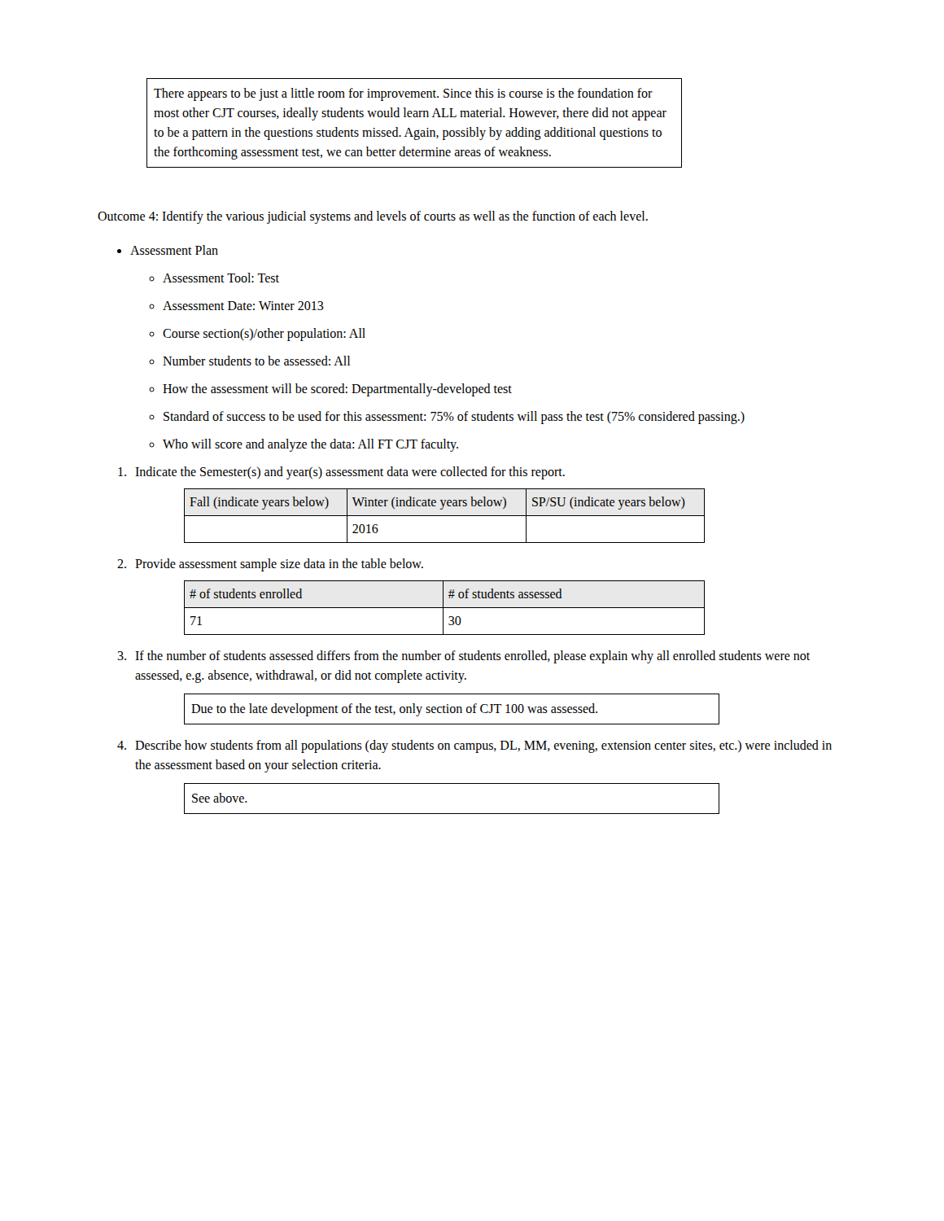There appears to be just a little room for improvement. Since this is course is the foundation for most other CJT courses, ideally students would learn ALL material. However, there did not appear to be a pattern in the questions students missed. Again, possibly by adding additional questions to the forthcoming assessment test, we can better determine areas of weakness.
Outcome 4: Identify the various judicial systems and levels of courts as well as the function of each level.
Assessment Plan
Assessment Tool: Test
Assessment Date: Winter 2013
Course section(s)/other population: All
Number students to be assessed: All
How the assessment will be scored: Departmentally-developed test
Standard of success to be used for this assessment: 75% of students will pass the test (75% considered passing.)
Who will score and analyze the data: All FT CJT faculty.
Indicate the Semester(s) and year(s) assessment data were collected for this report.
| Fall (indicate years below) | Winter (indicate years below) | SP/SU (indicate years below) |
| | 2016 | |
Provide assessment sample size data in the table below.
| # of students enrolled | # of students assessed |
| 71 | 30 |
If the number of students assessed differs from the number of students enrolled, please explain why all enrolled students were not assessed, e.g. absence, withdrawal, or did not complete activity.
Due to the late development of the test, only section of CJT 100 was assessed.
Describe how students from all populations (day students on campus, DL, MM, evening, extension center sites, etc.) were included in the assessment based on your selection criteria.
See above.